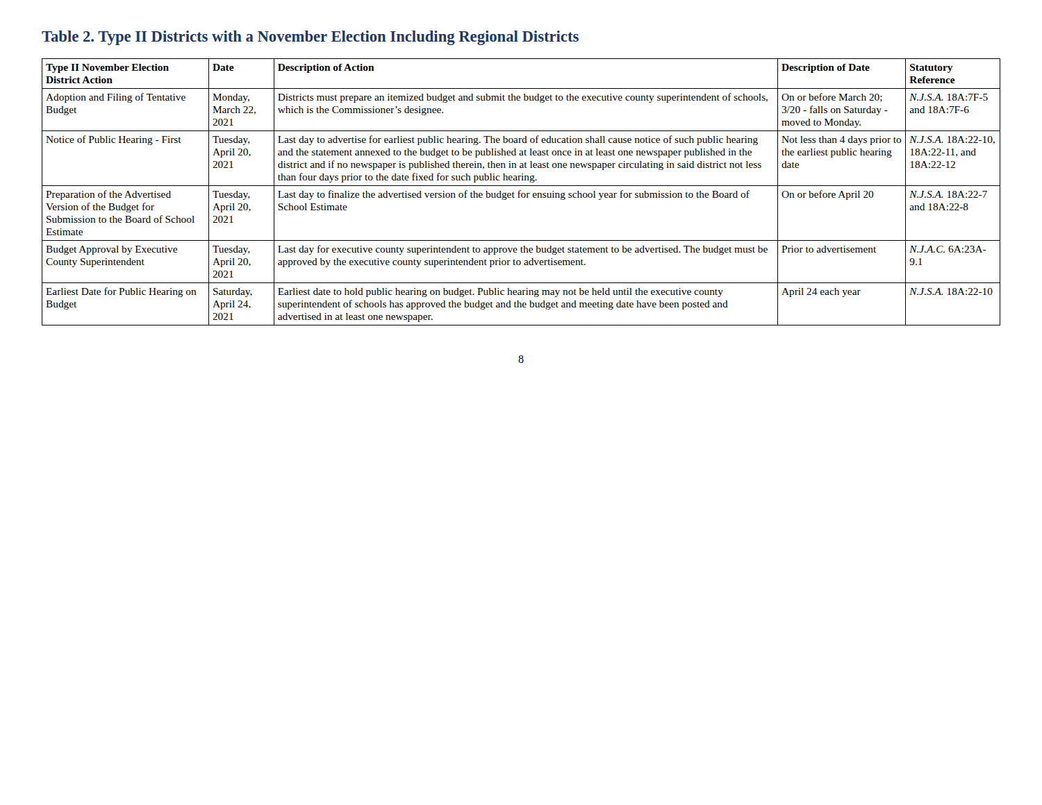Table 2. Type II Districts with a November Election Including Regional Districts
| Type II November Election District Action | Date | Description of Action | Description of Date | Statutory Reference |
| --- | --- | --- | --- | --- |
| Adoption and Filing of Tentative Budget | Monday, March 22, 2021 | Districts must prepare an itemized budget and submit the budget to the executive county superintendent of schools, which is the Commissioner’s designee. | On or before March 20; 3/20 - falls on Saturday - moved to Monday. | N.J.S.A. 18A:7F-5 and 18A:7F-6 |
| Notice of Public Hearing - First | Tuesday, April 20, 2021 | Last day to advertise for earliest public hearing. The board of education shall cause notice of such public hearing and the statement annexed to the budget to be published at least once in at least one newspaper published in the district and if no newspaper is published therein, then in at least one newspaper circulating in said district not less than four days prior to the date fixed for such public hearing. | Not less than 4 days prior to the earliest public hearing date | N.J.S.A. 18A:22-10, 18A:22-11, and 18A:22-12 |
| Preparation of the Advertised Version of the Budget for Submission to the Board of School Estimate | Tuesday, April 20, 2021 | Last day to finalize the advertised version of the budget for ensuing school year for submission to the Board of School Estimate | On or before April 20 | N.J.S.A. 18A:22-7 and 18A:22-8 |
| Budget Approval by Executive County Superintendent | Tuesday, April 20, 2021 | Last day for executive county superintendent to approve the budget statement to be advertised. The budget must be approved by the executive county superintendent prior to advertisement. | Prior to advertisement | N.J.A.C. 6A:23A-9.1 |
| Earliest Date for Public Hearing on Budget | Saturday, April 24, 2021 | Earliest date to hold public hearing on budget. Public hearing may not be held until the executive county superintendent of schools has approved the budget and the budget and meeting date have been posted and advertised in at least one newspaper. | April 24 each year | N.J.S.A. 18A:22-10 |
8